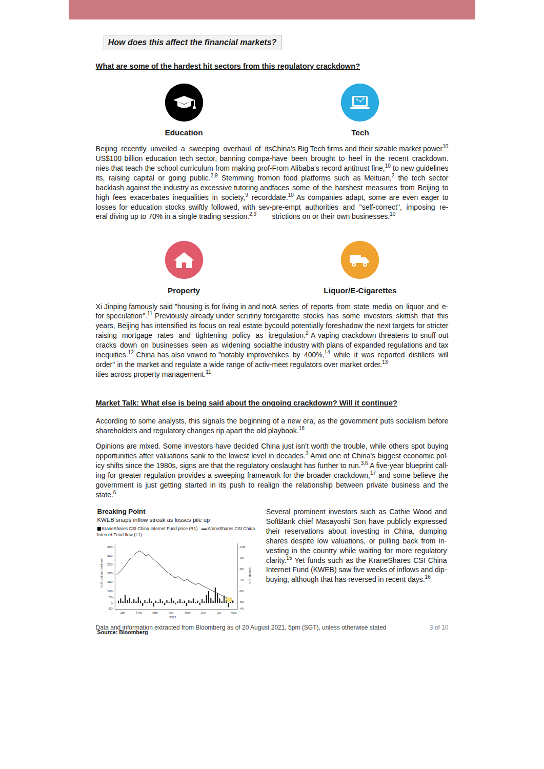How does this affect the financial markets?
What are some of the hardest hit sectors from this regulatory crackdown?
| Education Beijing recently unveiled a sweeping overhaul of its US$100 billion education tech sector, banning companies that teach the school curriculum from making profits, raising capital or going public. 2,9 Stemming from backlash against the industry as excessive tutoring and high fees exacerbates inequalities in society, 9 record losses for education stocks swiftly followed, with several diving up to 70% in a single trading session. 2,9 | Tech China's Big Tech firms and their sizable market power 10 have been brought to heel in the recent crackdown. From Alibaba's record antitrust fine, 10 to new guidelines on food platforms such as Meituan, 2 the tech sector faces some of the harshest measures from Beijing to date. 10 As companies adapt, some are even eager to pre-empt authorities and "self-correct", imposing restrictions on or their own businesses. 10 |
| Property Xi Jinping famously said "housing is for living in and not for speculation". 11 Previously already under scrutiny for years, Beijing has intensified its focus on real estate by raising mortgage rates and tightening policy as it cracks down on businesses seen as widening social inequities. 12 China has also vowed to "notably improve order" in the market and regulate a wide range of activities across property management. 11 | Liquor/E-Cigarettes A series of reports from state media on liquor and e-cigarette stocks has some investors skittish that this could potentially foreshadow the next targets for stricter regulation. 2 A vaping crackdown threatens to snuff out the industry with plans of expanded regulations and tax hikes by 400%, 14 while it was reported distillers will meet regulators over market order. 13 |
Market Talk: What else is being said about the ongoing crackdown? Will it continue?
According to some analysts, this signals the beginning of a new era, as the government puts socialism before shareholders and regulatory changes rip apart the old playbook.18
Opinions are mixed. Some investors have decided China just isn't worth the trouble, while others spot buying opportunities after valuations sank to the lowest level in decades.3 Amid one of China's biggest economic policy shifts since the 1980s, signs are that the regulatory onslaught has further to run.3,6 A five-year blueprint calling for greater regulation provides a sweeping framework for the broader crackdown,17 and some believe the government is just getting started in its push to realign the relationship between private business and the state.6
| Breaking Point KWEB snaps inflow streak as losses pile up KraneShares CSI China Internet Fund price (R1) KraneShares CSI China Internet Fund flow (L1) 350- 300- 250- 200- 150- 100- 50- 0- -50- -100 -90 -80 -70 -60 -50 -40 U.S. dollars (millions) U.S. dollars Jan Feb Mar Apr May Jun Jul Aug 2021 Source: Bloomberg | Several prominent investors such as Cathie Wood and SoftBank chief Masayoshi Son have publicly expressed their reservations about investing in China, dumping shares despite low valuations, or pulling back from investing in the country while waiting for more regulatory clarity. 15 Yet funds such as the KraneShares CSI China Internet Fund (KWEB) saw five weeks of inflows and dip-buying, although that has reversed in recent days. 16 |
Data and information extracted from Bloomberg as of 20 August 2021, 5pm (SGT), unless otherwise stated 3 of 10